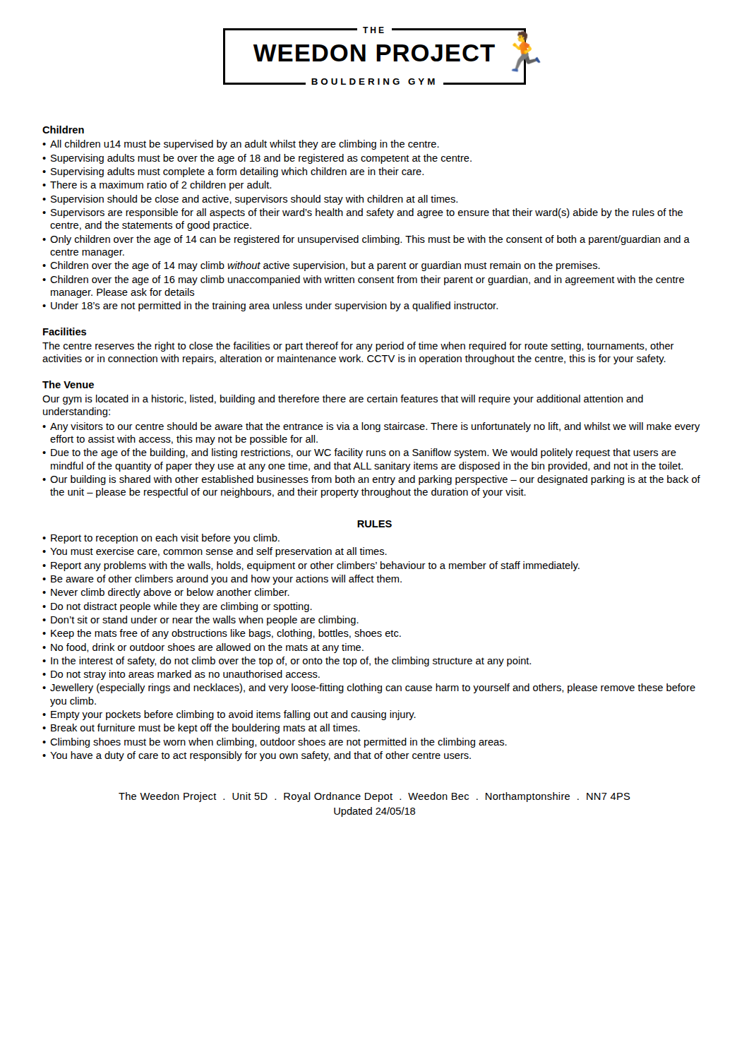THE
WEEDON PROJECT
BOULDERING GYM
🏃
Children
All children u14 must be supervised by an adult whilst they are climbing in the centre.
Supervising adults must be over the age of 18 and be registered as competent at the centre.
Supervising adults must complete a form detailing which children are in their care.
There is a maximum ratio of 2 children per adult.
Supervision should be close and active, supervisors should stay with children at all times.
Supervisors are responsible for all aspects of their ward’s health and safety and agree to ensure that their ward(s) abide by the rules of the centre, and the statements of good practice.
Only children over the age of 14 can be registered for unsupervised climbing. This must be with the consent of both a parent/guardian and a centre manager.
Children over the age of 14 may climb without active supervision, but a parent or guardian must remain on the premises.
Children over the age of 16 may climb unaccompanied with written consent from their parent or guardian, and in agreement with the centre manager. Please ask for details
Under 18’s are not permitted in the training area unless under supervision by a qualified instructor.
Facilities
The centre reserves the right to close the facilities or part thereof for any period of time when required for route setting, tournaments, other activities or in connection with repairs, alteration or maintenance work. CCTV is in operation throughout the centre, this is for your safety.
The Venue
Our gym is located in a historic, listed, building and therefore there are certain features that will require your additional attention and understanding:
Any visitors to our centre should be aware that the entrance is via a long staircase. There is unfortunately no lift, and whilst we will make every effort to assist with access, this may not be possible for all.
Due to the age of the building, and listing restrictions, our WC facility runs on a Saniflow system. We would politely request that users are mindful of the quantity of paper they use at any one time, and that ALL sanitary items are disposed in the bin provided, and not in the toilet.
Our building is shared with other established businesses from both an entry and parking perspective – our designated parking is at the back of the unit – please be respectful of our neighbours, and their property throughout the duration of your visit.
RULES
Report to reception on each visit before you climb.
You must exercise care, common sense and self preservation at all times.
Report any problems with the walls, holds, equipment or other climbers’ behaviour to a member of staff immediately.
Be aware of other climbers around you and how your actions will affect them.
Never climb directly above or below another climber.
Do not distract people while they are climbing or spotting.
Don’t sit or stand under or near the walls when people are climbing.
Keep the mats free of any obstructions like bags, clothing, bottles, shoes etc.
No food, drink or outdoor shoes are allowed on the mats at any time.
In the interest of safety, do not climb over the top of, or onto the top of, the climbing structure at any point.
Do not stray into areas marked as no unauthorised access.
Jewellery (especially rings and necklaces), and very loose-fitting clothing can cause harm to yourself and others, please remove these before you climb.
Empty your pockets before climbing to avoid items falling out and causing injury.
Break out furniture must be kept off the bouldering mats at all times.
Climbing shoes must be worn when climbing, outdoor shoes are not permitted in the climbing areas.
You have a duty of care to act responsibly for you own safety, and that of other centre users.
The Weedon Project . Unit 5D . Royal Ordnance Depot . Weedon Bec . Northamptonshire . NN7 4PS
Updated 24/05/18